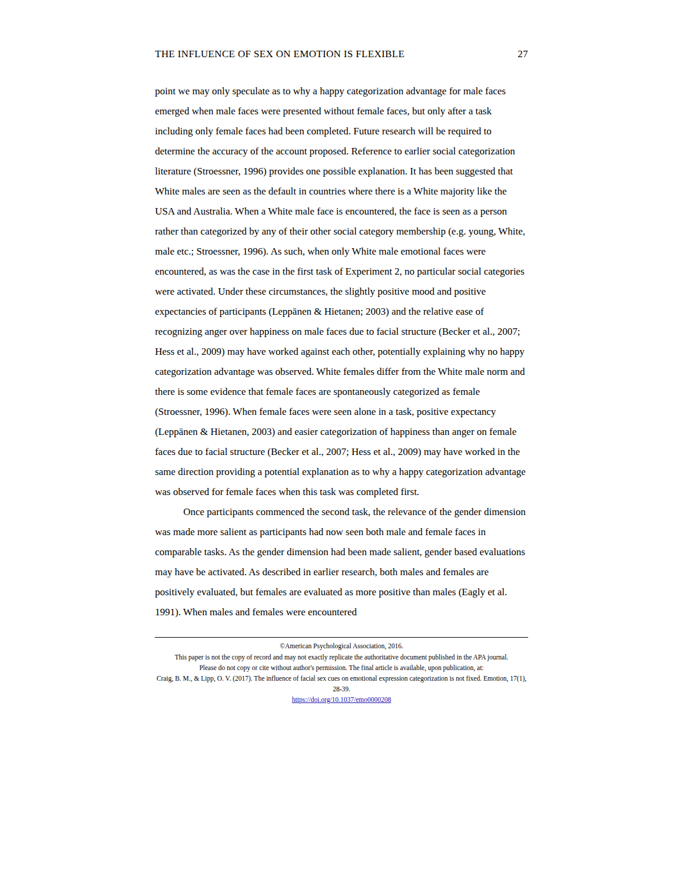The Influence of Sex on Emotion is Flexible 27
point we may only speculate as to why a happy categorization advantage for male faces emerged when male faces were presented without female faces, but only after a task including only female faces had been completed. Future research will be required to determine the accuracy of the account proposed. Reference to earlier social categorization literature (Stroessner, 1996) provides one possible explanation. It has been suggested that White males are seen as the default in countries where there is a White majority like the USA and Australia. When a White male face is encountered, the face is seen as a person rather than categorized by any of their other social category membership (e.g. young, White, male etc.; Stroessner, 1996). As such, when only White male emotional faces were encountered, as was the case in the first task of Experiment 2, no particular social categories were activated. Under these circumstances, the slightly positive mood and positive expectancies of participants (Leppänen & Hietanen; 2003) and the relative ease of recognizing anger over happiness on male faces due to facial structure (Becker et al., 2007; Hess et al., 2009) may have worked against each other, potentially explaining why no happy categorization advantage was observed. White females differ from the White male norm and there is some evidence that female faces are spontaneously categorized as female (Stroessner, 1996). When female faces were seen alone in a task, positive expectancy (Leppänen & Hietanen, 2003) and easier categorization of happiness than anger on female faces due to facial structure (Becker et al., 2007; Hess et al., 2009) may have worked in the same direction providing a potential explanation as to why a happy categorization advantage was observed for female faces when this task was completed first.
Once participants commenced the second task, the relevance of the gender dimension was made more salient as participants had now seen both male and female faces in comparable tasks. As the gender dimension had been made salient, gender based evaluations may have be activated. As described in earlier research, both males and females are positively evaluated, but females are evaluated as more positive than males (Eagly et al. 1991). When males and females were encountered
©American Psychological Association, 2016.
This paper is not the copy of record and may not exactly replicate the authoritative document published in the APA journal.
Please do not copy or cite without author's permission. The final article is available, upon publication, at:
Craig, B. M., & Lipp, O. V. (2017). The influence of facial sex cues on emotional expression categorization is not fixed. Emotion, 17(1), 28-39.
https://doi.org/10.1037/emo0000208